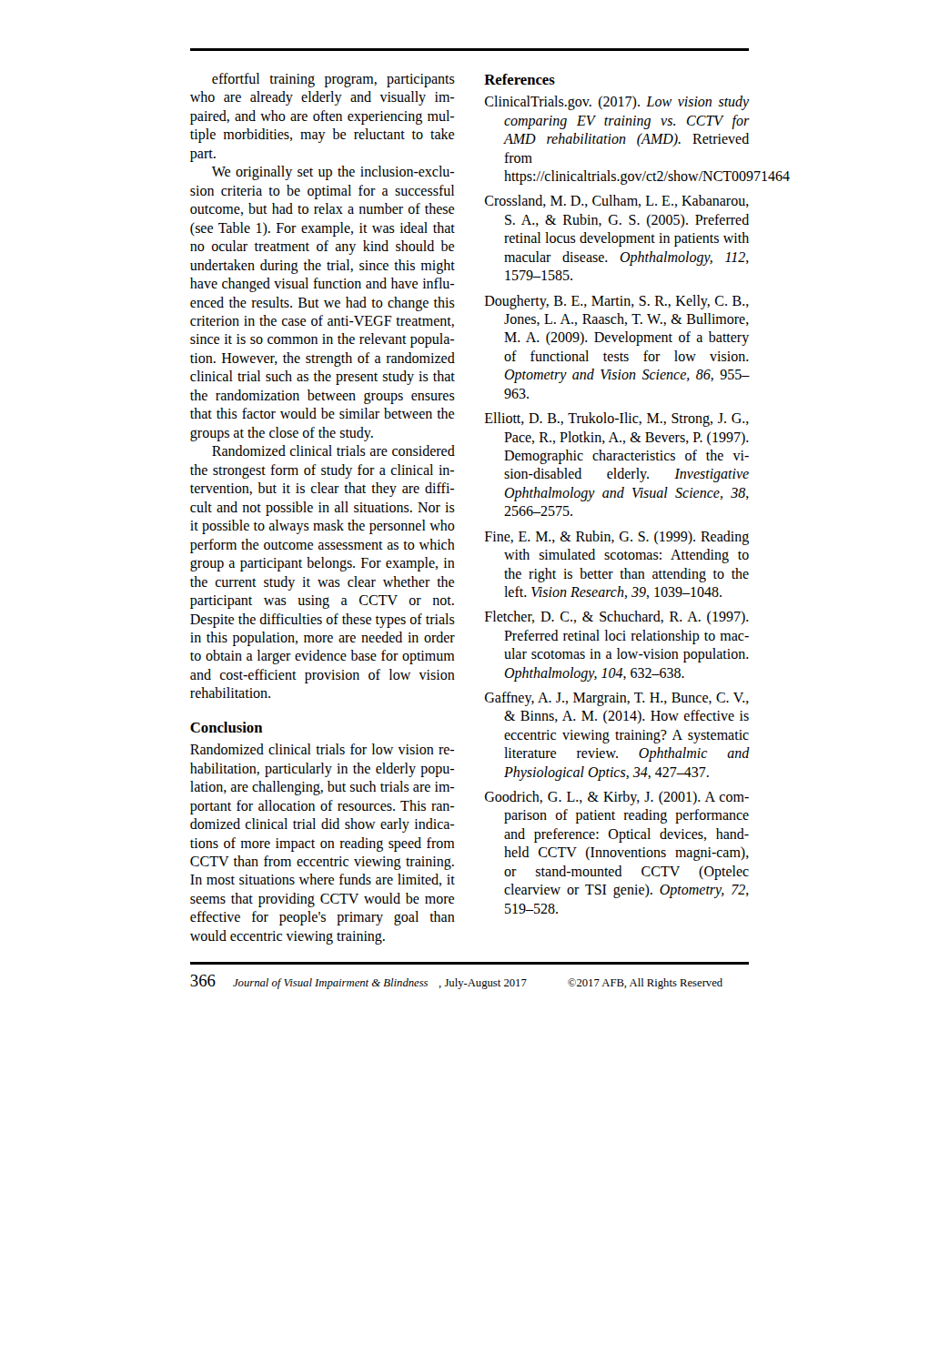effortful training program, participants who are already elderly and visually impaired, and who are often experiencing multiple morbidities, may be reluctant to take part.
We originally set up the inclusion-exclusion criteria to be optimal for a successful outcome, but had to relax a number of these (see Table 1). For example, it was ideal that no ocular treatment of any kind should be undertaken during the trial, since this might have changed visual function and have influenced the results. But we had to change this criterion in the case of anti-VEGF treatment, since it is so common in the relevant population. However, the strength of a randomized clinical trial such as the present study is that the randomization between groups ensures that this factor would be similar between the groups at the close of the study.
Randomized clinical trials are considered the strongest form of study for a clinical intervention, but it is clear that they are difficult and not possible in all situations. Nor is it possible to always mask the personnel who perform the outcome assessment as to which group a participant belongs. For example, in the current study it was clear whether the participant was using a CCTV or not. Despite the difficulties of these types of trials in this population, more are needed in order to obtain a larger evidence base for optimum and cost-efficient provision of low vision rehabilitation.
Conclusion
Randomized clinical trials for low vision rehabilitation, particularly in the elderly population, are challenging, but such trials are important for allocation of resources. This randomized clinical trial did show early indications of more impact on reading speed from CCTV than from eccentric viewing training. In most situations where funds are limited, it seems that providing CCTV would be more effective for people's primary goal than would eccentric viewing training.
References
ClinicalTrials.gov. (2017). Low vision study comparing EV training vs. CCTV for AMD rehabilitation (AMD). Retrieved from https://clinicaltrials.gov/ct2/show/NCT00971464
Crossland, M. D., Culham, L. E., Kabanarou, S. A., & Rubin, G. S. (2005). Preferred retinal locus development in patients with macular disease. Ophthalmology, 112, 1579–1585.
Dougherty, B. E., Martin, S. R., Kelly, C. B., Jones, L. A., Raasch, T. W., & Bullimore, M. A. (2009). Development of a battery of functional tests for low vision. Optometry and Vision Science, 86, 955–963.
Elliott, D. B., Trukolo-Ilic, M., Strong, J. G., Pace, R., Plotkin, A., & Bevers, P. (1997). Demographic characteristics of the vision-disabled elderly. Investigative Ophthalmology and Visual Science, 38, 2566–2575.
Fine, E. M., & Rubin, G. S. (1999). Reading with simulated scotomas: Attending to the right is better than attending to the left. Vision Research, 39, 1039–1048.
Fletcher, D. C., & Schuchard, R. A. (1997). Preferred retinal loci relationship to macular scotomas in a low-vision population. Ophthalmology, 104, 632–638.
Gaffney, A. J., Margrain, T. H., Bunce, C. V., & Binns, A. M. (2014). How effective is eccentric viewing training? A systematic literature review. Ophthalmic and Physiological Optics, 34, 427–437.
Goodrich, G. L., & Kirby, J. (2001). A comparison of patient reading performance and preference: Optical devices, hand-held CCTV (Innoventions magni-cam), or stand-mounted CCTV (Optelec clearview or TSI genie). Optometry, 72, 519–528.
366 Journal of Visual Impairment & Blindness, July-August 2017 ©2017 AFB, All Rights Reserved